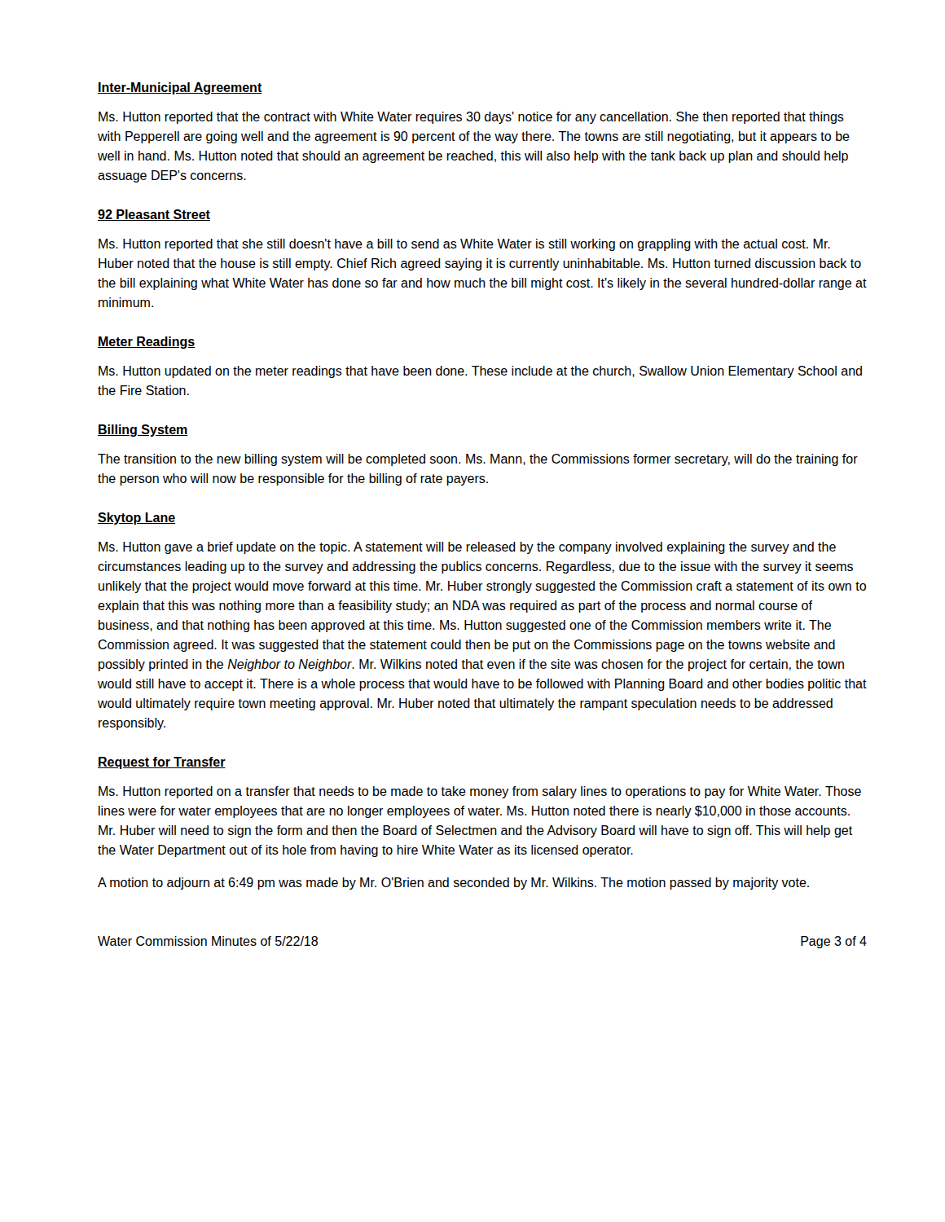Inter-Municipal Agreement
Ms. Hutton reported that the contract with White Water requires 30 days' notice for any cancellation. She then reported that things with Pepperell are going well and the agreement is 90 percent of the way there. The towns are still negotiating, but it appears to be well in hand. Ms. Hutton noted that should an agreement be reached, this will also help with the tank back up plan and should help assuage DEP's concerns.
92 Pleasant Street
Ms. Hutton reported that she still doesn't have a bill to send as White Water is still working on grappling with the actual cost. Mr. Huber noted that the house is still empty. Chief Rich agreed saying it is currently uninhabitable. Ms. Hutton turned discussion back to the bill explaining what White Water has done so far and how much the bill might cost. It's likely in the several hundred-dollar range at minimum.
Meter Readings
Ms. Hutton updated on the meter readings that have been done. These include at the church, Swallow Union Elementary School and the Fire Station.
Billing System
The transition to the new billing system will be completed soon. Ms. Mann, the Commissions former secretary, will do the training for the person who will now be responsible for the billing of rate payers.
Skytop Lane
Ms. Hutton gave a brief update on the topic. A statement will be released by the company involved explaining the survey and the circumstances leading up to the survey and addressing the publics concerns. Regardless, due to the issue with the survey it seems unlikely that the project would move forward at this time. Mr. Huber strongly suggested the Commission craft a statement of its own to explain that this was nothing more than a feasibility study; an NDA was required as part of the process and normal course of business, and that nothing has been approved at this time. Ms. Hutton suggested one of the Commission members write it. The Commission agreed. It was suggested that the statement could then be put on the Commissions page on the towns website and possibly printed in the Neighbor to Neighbor. Mr. Wilkins noted that even if the site was chosen for the project for certain, the town would still have to accept it. There is a whole process that would have to be followed with Planning Board and other bodies politic that would ultimately require town meeting approval. Mr. Huber noted that ultimately the rampant speculation needs to be addressed responsibly.
Request for Transfer
Ms. Hutton reported on a transfer that needs to be made to take money from salary lines to operations to pay for White Water. Those lines were for water employees that are no longer employees of water. Ms. Hutton noted there is nearly $10,000 in those accounts. Mr. Huber will need to sign the form and then the Board of Selectmen and the Advisory Board will have to sign off. This will help get the Water Department out of its hole from having to hire White Water as its licensed operator.
A motion to adjourn at 6:49 pm was made by Mr. O'Brien and seconded by Mr. Wilkins. The motion passed by majority vote.
Water Commission Minutes of 5/22/18 Page 3 of 4